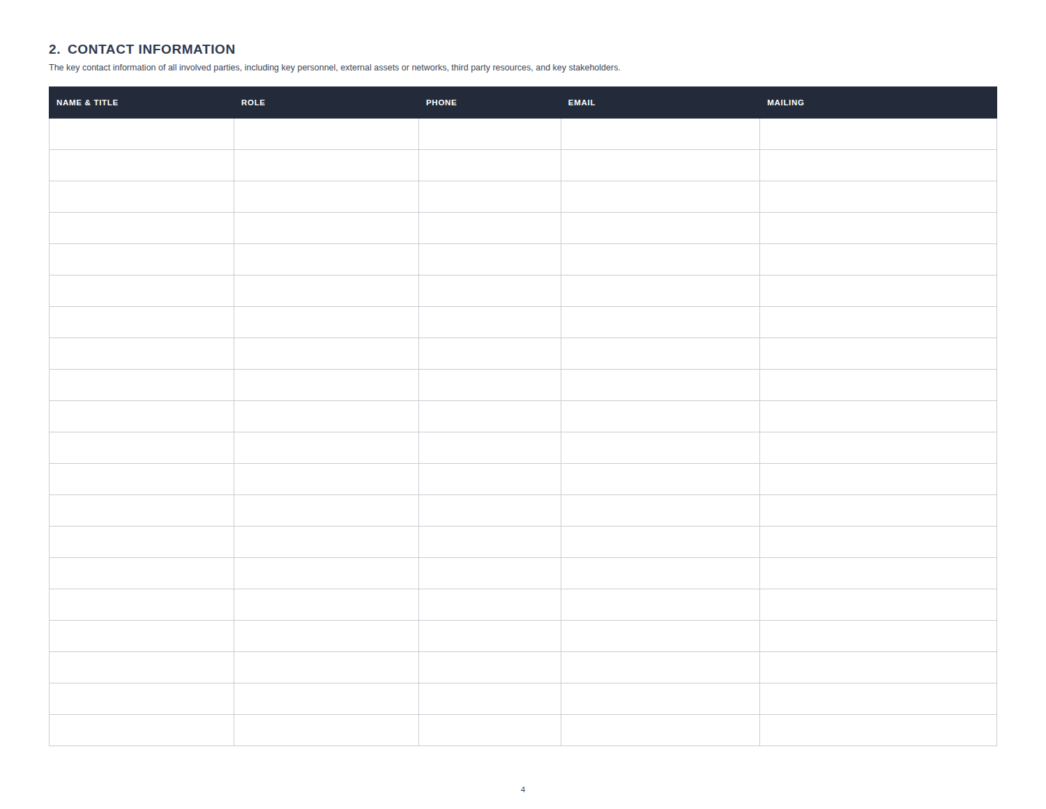2. CONTACT INFORMATION
The key contact information of all involved parties, including key personnel, external assets or networks, third party resources, and key stakeholders.
| Name & Title | Role | Phone | Email | Mailing |
| --- | --- | --- | --- | --- |
4